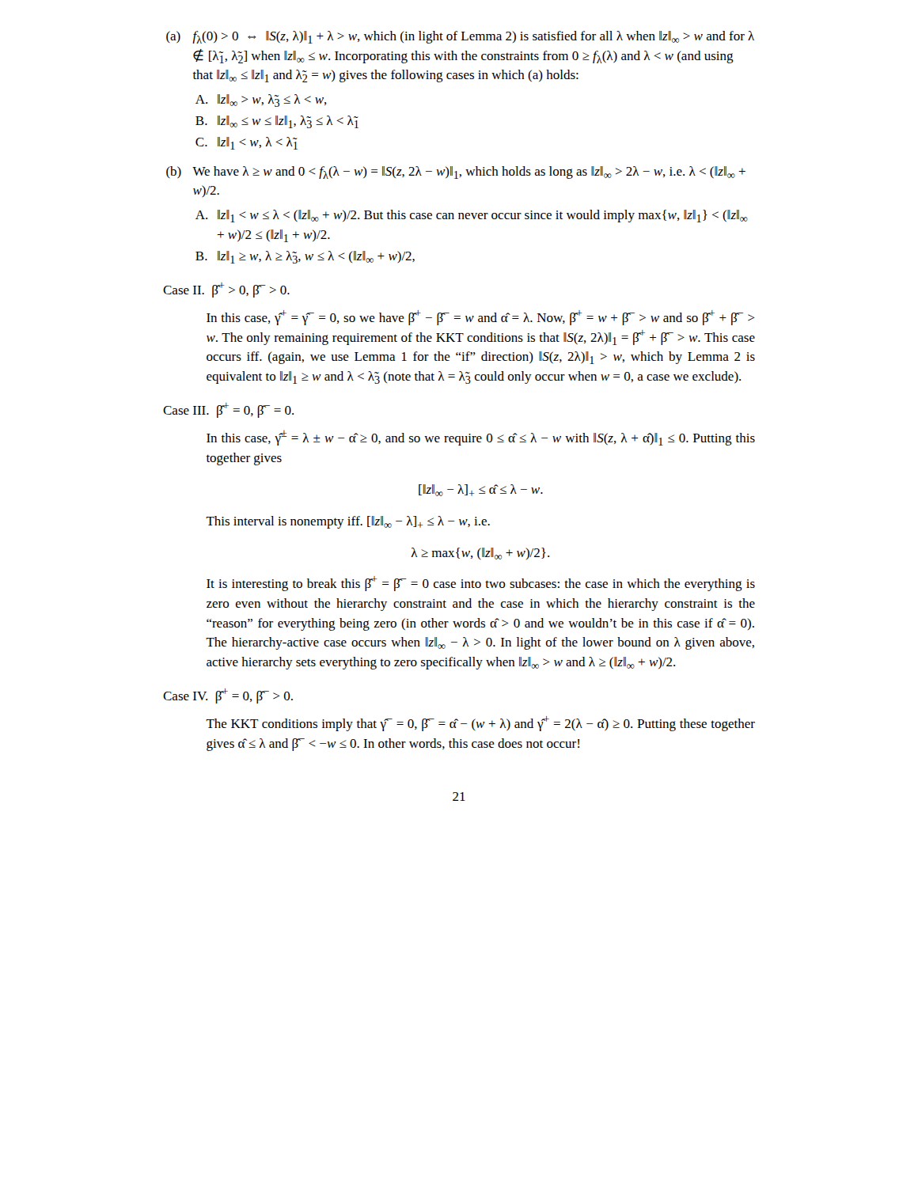(a) fλ(0) > 0 ⇔ ‖S(z, λ)‖1 + λ > w, which (in light of Lemma 2) is satisfied for all λ when ‖z‖∞ > w and for λ ∉ [λ̃1, λ̃2] when ‖z‖∞ ≤ w. Incorporating this with the constraints from 0 ≥ fλ(λ) and λ < w (and using that ‖z‖∞ ≤ ‖z‖1 and λ̃2 = w) gives the following cases in which (a) holds:
A. ‖z‖∞ > w, λ̃3 ≤ λ < w,
B. ‖z‖∞ ≤ w ≤ ‖z‖1, λ̃3 ≤ λ < λ̃1
C. ‖z‖1 < w, λ < λ̃1
(b) We have λ ≥ w and 0 < fλ(λ − w) = ‖S(z, 2λ − w)‖1, which holds as long as ‖z‖∞ > 2λ − w, i.e. λ < (‖z‖∞ + w)/2.
A. ‖z‖1 < w ≤ λ < (‖z‖∞ + w)/2. But this case can never occur since it would imply max{w, ‖z‖1} < (‖z‖∞ + w)/2 ≤ (‖z‖1 + w)/2.
B. ‖z‖1 ≥ w, λ ≥ λ̃3, w ≤ λ < (‖z‖∞ + w)/2,
Case II. β̂+ > 0, β̂− > 0.
In this case, γ̂+ = γ̂− = 0, so we have β̂+ − β̂− = w and α̂ = λ. Now, β̂+ = w + β̂− > w and so β̂+ + β̂− > w. The only remaining requirement of the KKT conditions is that ‖S(z, 2λ)‖1 = β̂+ + β̂− > w. This case occurs iff. (again, we use Lemma 1 for the “if” direction) ‖S(z, 2λ)‖1 > w, which by Lemma 2 is equivalent to ‖z‖1 ≥ w and λ < λ̃3 (note that λ = λ̃3 could only occur when w = 0, a case we exclude).
Case III. β̂+ = 0, β̂− = 0.
In this case, γ̂± = λ ± w − α̂ ≥ 0, and so we require 0 ≤ α̂ ≤ λ − w with ‖S(z, λ + α̂)‖1 ≤ 0. Putting this together gives
[‖z‖∞ − λ]+ ≤ α̂ ≤ λ − w.
This interval is nonempty iff. [‖z‖∞ − λ]+ ≤ λ − w, i.e.
λ ≥ max{w, (‖z‖∞ + w)/2}.
It is interesting to break this β̂+ = β̂− = 0 case into two subcases: the case in which the everything is zero even without the hierarchy constraint and the case in which the hierarchy constraint is the “reason” for everything being zero (in other words α̂ > 0 and we wouldn’t be in this case if α̂ = 0). The hierarchy-active case occurs when ‖z‖∞ − λ > 0. In light of the lower bound on λ given above, active hierarchy sets everything to zero specifically when ‖z‖∞ > w and λ ≥ (‖z‖∞ + w)/2.
Case IV. β̂+ = 0, β̂− > 0.
The KKT conditions imply that γ̂− = 0, β̂− = α̂ − (w + λ) and γ̂+ = 2(λ − α̂) ≥ 0. Putting these together gives α̂ ≤ λ and β̂− < −w ≤ 0. In other words, this case does not occur!
21